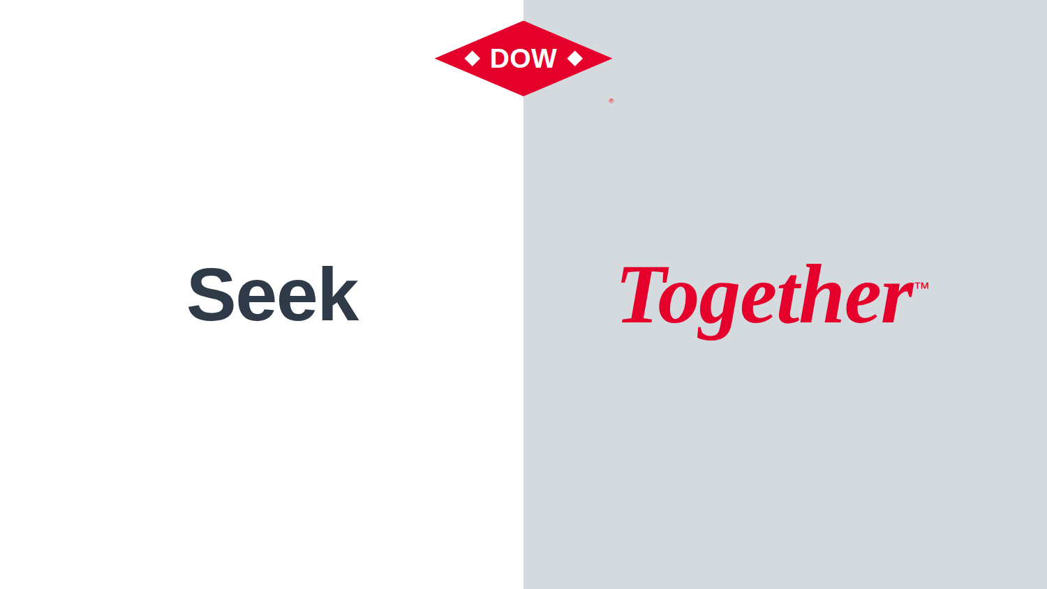DOW
®
Seek
Together™